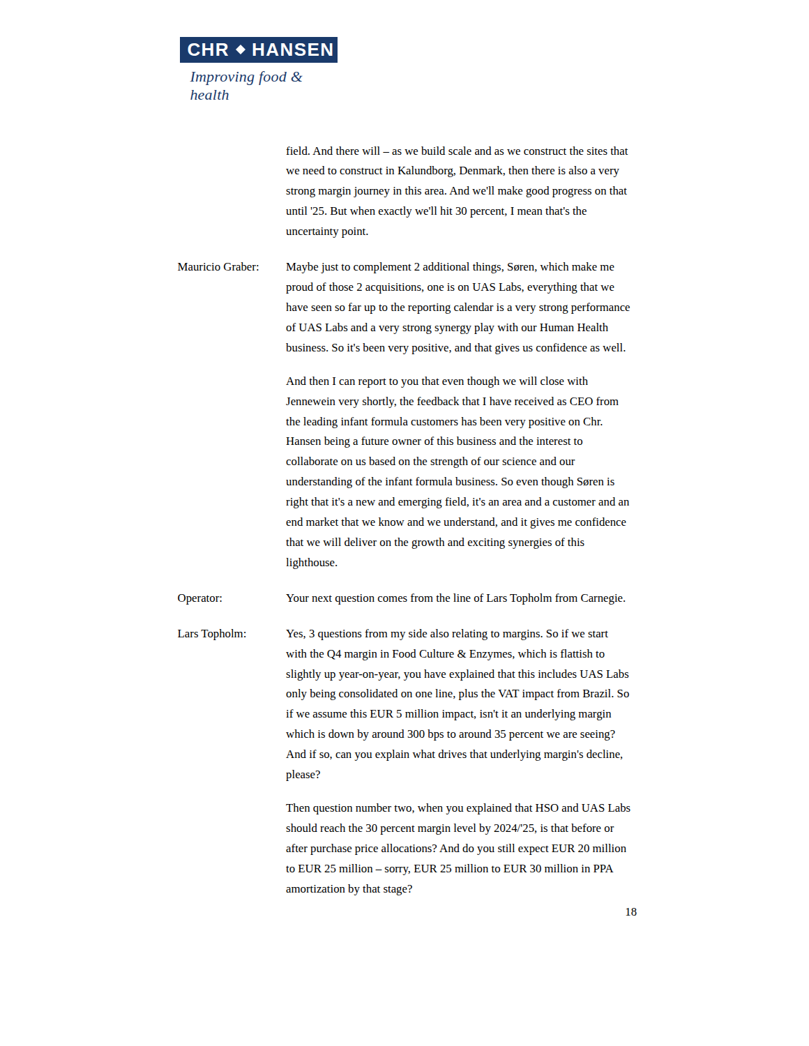CHR HANSEN
Improving food & health
| | field. And there will – as we build scale and as we construct the sites that we need to construct in Kalundborg, Denmark, then there is also a very strong margin journey in this area. And we'll make good progress on that until '25. But when exactly we'll hit 30 percent, I mean that's the uncertainty point. |
| Mauricio Graber: | Maybe just to complement 2 additional things, Søren, which make me proud of those 2 acquisitions, one is on UAS Labs, everything that we have seen so far up to the reporting calendar is a very strong performance of UAS Labs and a very strong synergy play with our Human Health business. So it's been very positive, and that gives us confidence as well. And then I can report to you that even though we will close with Jennewein very shortly, the feedback that I have received as CEO from the leading infant formula customers has been very positive on Chr. Hansen being a future owner of this business and the interest to collaborate on us based on the strength of our science and our understanding of the infant formula business. So even though Søren is right that it's a new and emerging field, it's an area and a customer and an end market that we know and we understand, and it gives me confidence that we will deliver on the growth and exciting synergies of this lighthouse. |
| Operator: | Your next question comes from the line of Lars Topholm from Carnegie. |
| Lars Topholm: | Yes, 3 questions from my side also relating to margins. So if we start with the Q4 margin in Food Culture & Enzymes, which is flattish to slightly up year-on-year, you have explained that this includes UAS Labs only being consolidated on one line, plus the VAT impact from Brazil. So if we assume this EUR 5 million impact, isn't it an underlying margin which is down by around 300 bps to around 35 percent we are seeing? And if so, can you explain what drives that underlying margin's decline, please? Then question number two, when you explained that HSO and UAS Labs should reach the 30 percent margin level by 2024/'25, is that before or after purchase price allocations? And do you still expect EUR 20 million to EUR 25 million – sorry, EUR 25 million to EUR 30 million in PPA amortization by that stage? |
18